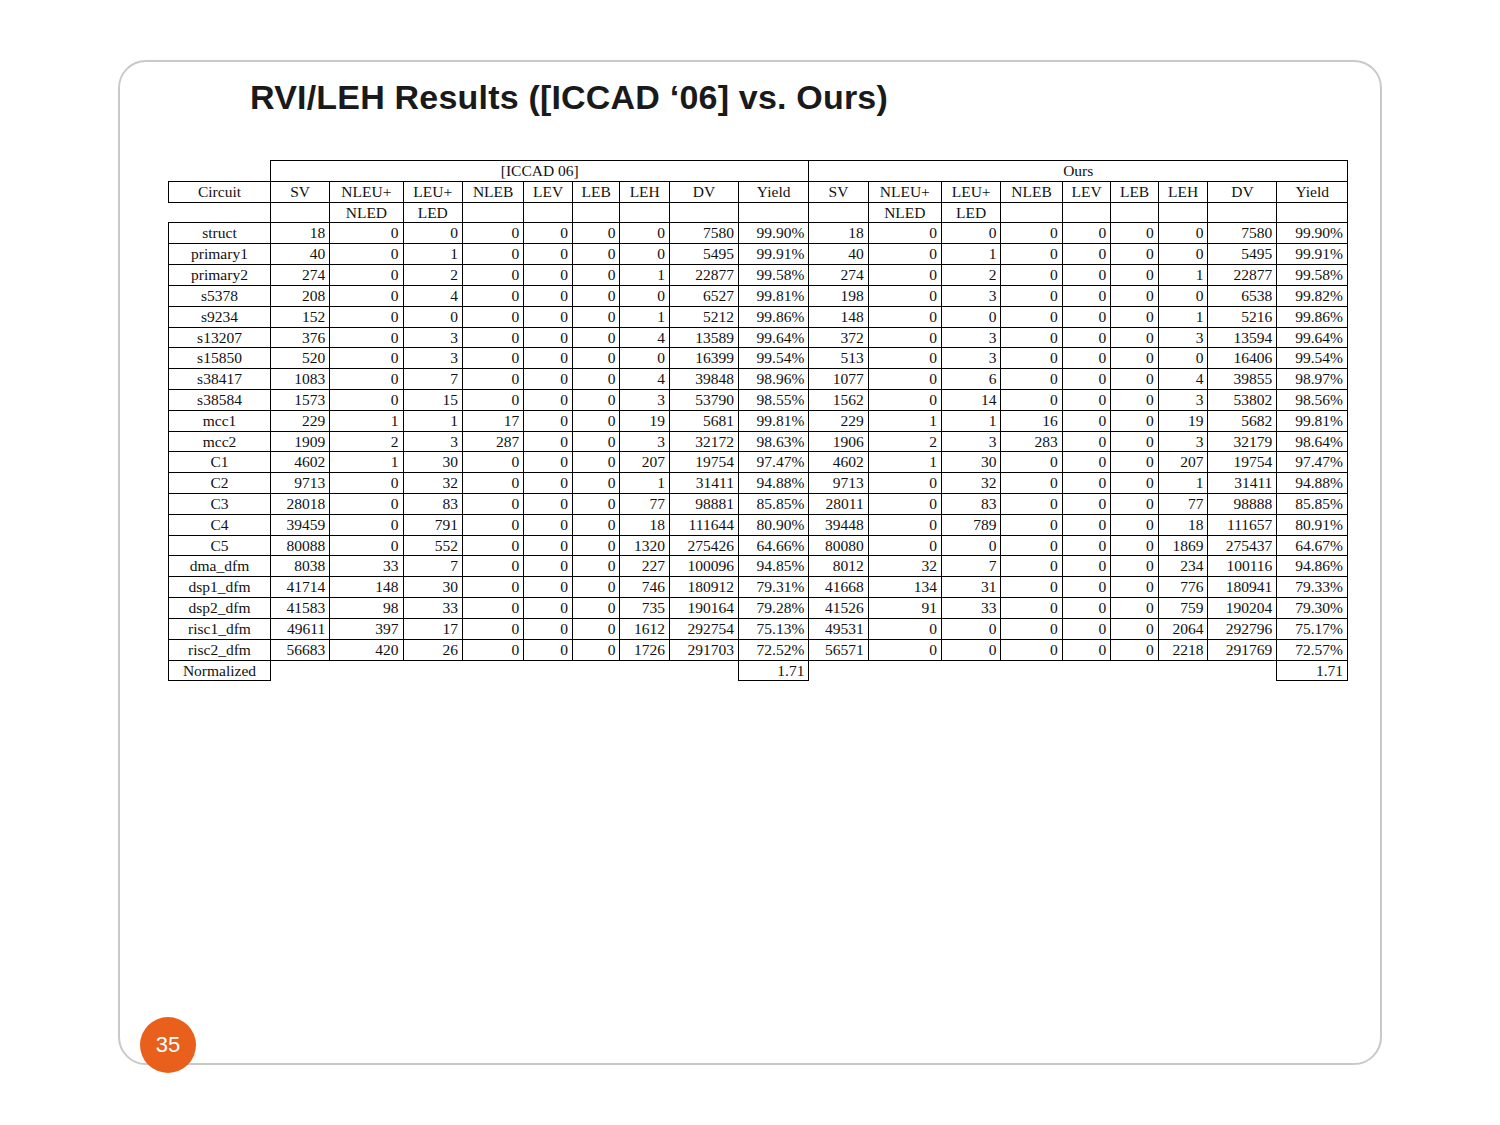RVI/LEH Results ([ICCAD ‘06] vs. Ours)
| | [ICCAD 06] | Ours |
| --- | --- | --- |
| Circuit | SV | NLEU+ | LEU+ | NLEB | LEV | LEB | LEH | DV | Yield | SV | NLEU+ | LEU+ | NLEB | LEV | LEB | LEH | DV | Yield |
| | | NLED | LED | | | | | | | | NLED | LED | | | | | | |
| struct | 18 | 0 | 0 | 0 | 0 | 0 | 0 | 7580 | 99.90% | 18 | 0 | 0 | 0 | 0 | 0 | 0 | 7580 | 99.90% |
| primary1 | 40 | 0 | 1 | 0 | 0 | 0 | 0 | 5495 | 99.91% | 40 | 0 | 1 | 0 | 0 | 0 | 0 | 5495 | 99.91% |
| primary2 | 274 | 0 | 2 | 0 | 0 | 0 | 1 | 22877 | 99.58% | 274 | 0 | 2 | 0 | 0 | 0 | 1 | 22877 | 99.58% |
| s5378 | 208 | 0 | 4 | 0 | 0 | 0 | 0 | 6527 | 99.81% | 198 | 0 | 3 | 0 | 0 | 0 | 0 | 6538 | 99.82% |
| s9234 | 152 | 0 | 0 | 0 | 0 | 0 | 1 | 5212 | 99.86% | 148 | 0 | 0 | 0 | 0 | 0 | 1 | 5216 | 99.86% |
| s13207 | 376 | 0 | 3 | 0 | 0 | 0 | 4 | 13589 | 99.64% | 372 | 0 | 3 | 0 | 0 | 0 | 3 | 13594 | 99.64% |
| s15850 | 520 | 0 | 3 | 0 | 0 | 0 | 0 | 16399 | 99.54% | 513 | 0 | 3 | 0 | 0 | 0 | 0 | 16406 | 99.54% |
| s38417 | 1083 | 0 | 7 | 0 | 0 | 0 | 4 | 39848 | 98.96% | 1077 | 0 | 6 | 0 | 0 | 0 | 4 | 39855 | 98.97% |
| s38584 | 1573 | 0 | 15 | 0 | 0 | 0 | 3 | 53790 | 98.55% | 1562 | 0 | 14 | 0 | 0 | 0 | 3 | 53802 | 98.56% |
| mcc1 | 229 | 1 | 1 | 17 | 0 | 0 | 19 | 5681 | 99.81% | 229 | 1 | 1 | 16 | 0 | 0 | 19 | 5682 | 99.81% |
| mcc2 | 1909 | 2 | 3 | 287 | 0 | 0 | 3 | 32172 | 98.63% | 1906 | 2 | 3 | 283 | 0 | 0 | 3 | 32179 | 98.64% |
| C1 | 4602 | 1 | 30 | 0 | 0 | 0 | 207 | 19754 | 97.47% | 4602 | 1 | 30 | 0 | 0 | 0 | 207 | 19754 | 97.47% |
| C2 | 9713 | 0 | 32 | 0 | 0 | 0 | 1 | 31411 | 94.88% | 9713 | 0 | 32 | 0 | 0 | 0 | 1 | 31411 | 94.88% |
| C3 | 28018 | 0 | 83 | 0 | 0 | 0 | 77 | 98881 | 85.85% | 28011 | 0 | 83 | 0 | 0 | 0 | 77 | 98888 | 85.85% |
| C4 | 39459 | 0 | 791 | 0 | 0 | 0 | 18 | 111644 | 80.90% | 39448 | 0 | 789 | 0 | 0 | 0 | 18 | 111657 | 80.91% |
| C5 | 80088 | 0 | 552 | 0 | 0 | 0 | 1320 | 275426 | 64.66% | 80080 | 0 | 0 | 0 | 0 | 0 | 1869 | 275437 | 64.67% |
| dma_dfm | 8038 | 33 | 7 | 0 | 0 | 0 | 227 | 100096 | 94.85% | 8012 | 32 | 7 | 0 | 0 | 0 | 234 | 100116 | 94.86% |
| dsp1_dfm | 41714 | 148 | 30 | 0 | 0 | 0 | 746 | 180912 | 79.31% | 41668 | 134 | 31 | 0 | 0 | 0 | 776 | 180941 | 79.33% |
| dsp2_dfm | 41583 | 98 | 33 | 0 | 0 | 0 | 735 | 190164 | 79.28% | 41526 | 91 | 33 | 0 | 0 | 0 | 759 | 190204 | 79.30% |
| risc1_dfm | 49611 | 397 | 17 | 0 | 0 | 0 | 1612 | 292754 | 75.13% | 49531 | 0 | 0 | 0 | 0 | 0 | 2064 | 292796 | 75.17% |
| risc2_dfm | 56683 | 420 | 26 | 0 | 0 | 0 | 1726 | 291703 | 72.52% | 56571 | 0 | 0 | 0 | 0 | 0 | 2218 | 291769 | 72.57% |
| Normalized | | | | | | | | | 1.71 | | | | | | | | | 1.71 |
35